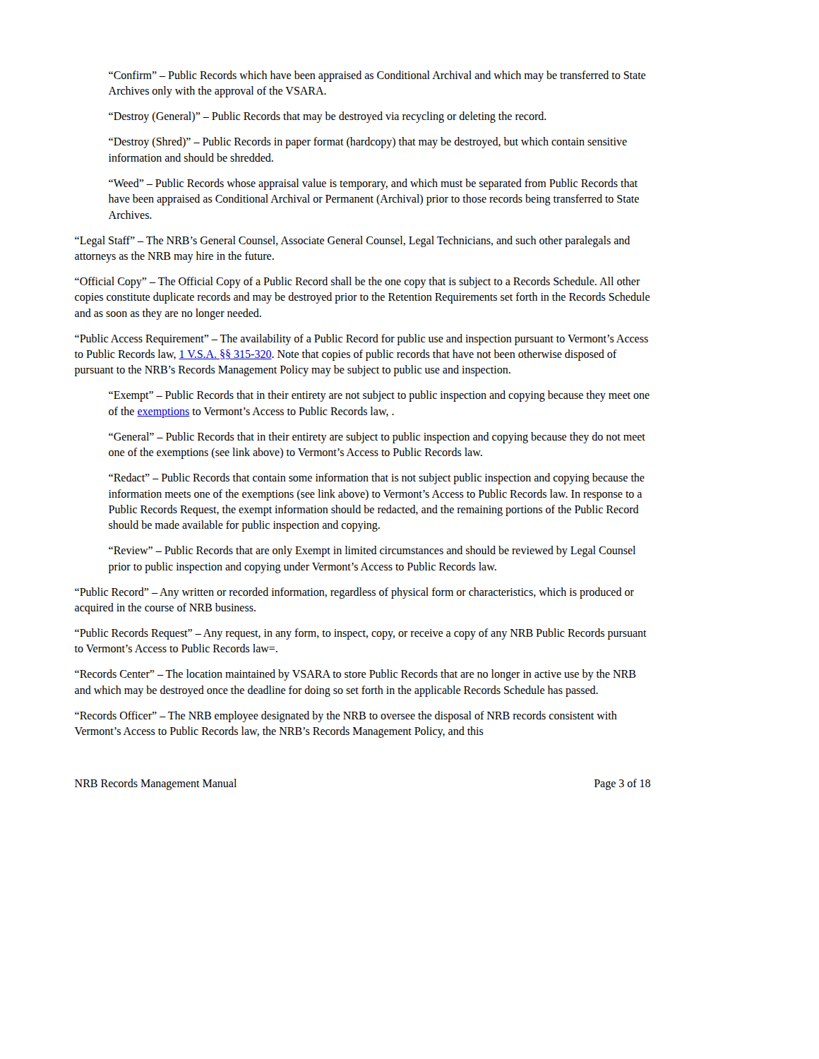“Confirm” – Public Records which have been appraised as Conditional Archival and which may be transferred to State Archives only with the approval of the VSARA.
“Destroy (General)” – Public Records that may be destroyed via recycling or deleting the record.
“Destroy (Shred)” – Public Records in paper format (hardcopy) that may be destroyed, but which contain sensitive information and should be shredded.
“Weed” – Public Records whose appraisal value is temporary, and which must be separated from Public Records that have been appraised as Conditional Archival or Permanent (Archival) prior to those records being transferred to State Archives.
“Legal Staff” – The NRB’s General Counsel, Associate General Counsel, Legal Technicians, and such other paralegals and attorneys as the NRB may hire in the future.
“Official Copy” – The Official Copy of a Public Record shall be the one copy that is subject to a Records Schedule. All other copies constitute duplicate records and may be destroyed prior to the Retention Requirements set forth in the Records Schedule and as soon as they are no longer needed.
“Public Access Requirement” – The availability of a Public Record for public use and inspection pursuant to Vermont’s Access to Public Records law, 1 V.S.A. §§ 315-320. Note that copies of public records that have not been otherwise disposed of pursuant to the NRB’s Records Management Policy may be subject to public use and inspection.
“Exempt” – Public Records that in their entirety are not subject to public inspection and copying because they meet one of the exemptions to Vermont’s Access to Public Records law, .
“General” – Public Records that in their entirety are subject to public inspection and copying because they do not meet one of the exemptions (see link above) to Vermont’s Access to Public Records law.
“Redact” – Public Records that contain some information that is not subject public inspection and copying because the information meets one of the exemptions (see link above) to Vermont’s Access to Public Records law. In response to a Public Records Request, the exempt information should be redacted, and the remaining portions of the Public Record should be made available for public inspection and copying.
“Review” – Public Records that are only Exempt in limited circumstances and should be reviewed by Legal Counsel prior to public inspection and copying under Vermont’s Access to Public Records law.
“Public Record” – Any written or recorded information, regardless of physical form or characteristics, which is produced or acquired in the course of NRB business.
“Public Records Request” – Any request, in any form, to inspect, copy, or receive a copy of any NRB Public Records pursuant to Vermont’s Access to Public Records law=.
“Records Center” – The location maintained by VSARA to store Public Records that are no longer in active use by the NRB and which may be destroyed once the deadline for doing so set forth in the applicable Records Schedule has passed.
“Records Officer” – The NRB employee designated by the NRB to oversee the disposal of NRB records consistent with Vermont’s Access to Public Records law, the NRB’s Records Management Policy, and this
NRB Records Management Manual Page 3 of 18